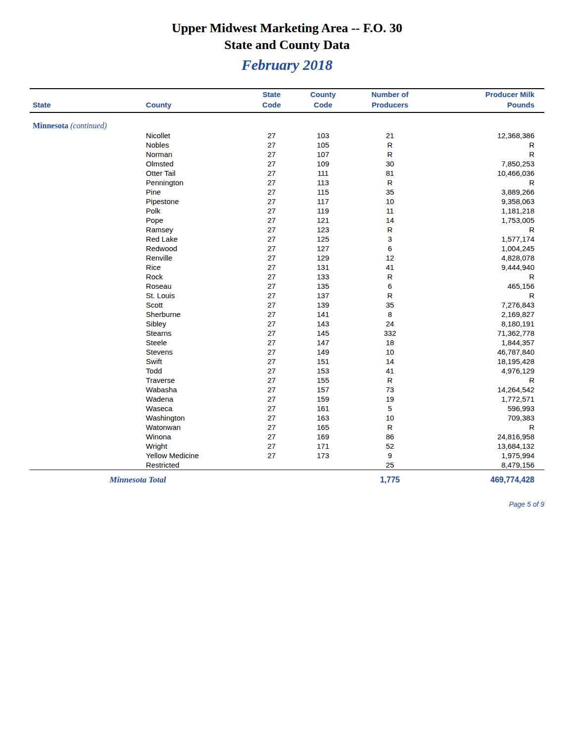Upper Midwest Marketing Area -- F.O. 30
State and County Data
February 2018
| | | State | County | Number of | Producer Milk |
| --- | --- | --- | --- | --- | --- |
| State | County | Code | Code | Producers | Pounds |
| Minnesota (continued) | | | | |
| | Nicollet | 27 | 103 | 21 | 12,368,386 |
| | Nobles | 27 | 105 | R | R |
| | Norman | 27 | 107 | R | R |
| | Olmsted | 27 | 109 | 30 | 7,850,253 |
| | Otter Tail | 27 | 111 | 81 | 10,466,036 |
| | Pennington | 27 | 113 | R | R |
| | Pine | 27 | 115 | 35 | 3,889,266 |
| | Pipestone | 27 | 117 | 10 | 9,358,063 |
| | Polk | 27 | 119 | 11 | 1,181,218 |
| | Pope | 27 | 121 | 14 | 1,753,005 |
| | Ramsey | 27 | 123 | R | R |
| | Red Lake | 27 | 125 | 3 | 1,577,174 |
| | Redwood | 27 | 127 | 6 | 1,004,245 |
| | Renville | 27 | 129 | 12 | 4,828,078 |
| | Rice | 27 | 131 | 41 | 9,444,940 |
| | Rock | 27 | 133 | R | R |
| | Roseau | 27 | 135 | 6 | 465,156 |
| | St. Louis | 27 | 137 | R | R |
| | Scott | 27 | 139 | 35 | 7,276,843 |
| | Sherburne | 27 | 141 | 8 | 2,169,827 |
| | Sibley | 27 | 143 | 24 | 8,180,191 |
| | Stearns | 27 | 145 | 332 | 71,362,778 |
| | Steele | 27 | 147 | 18 | 1,844,357 |
| | Stevens | 27 | 149 | 10 | 46,787,840 |
| | Swift | 27 | 151 | 14 | 18,195,428 |
| | Todd | 27 | 153 | 41 | 4,976,129 |
| | Traverse | 27 | 155 | R | R |
| | Wabasha | 27 | 157 | 73 | 14,264,542 |
| | Wadena | 27 | 159 | 19 | 1,772,571 |
| | Waseca | 27 | 161 | 5 | 596,993 |
| | Washington | 27 | 163 | 10 | 709,383 |
| | Watonwan | 27 | 165 | R | R |
| | Winona | 27 | 169 | 86 | 24,816,958 |
| | Wright | 27 | 171 | 52 | 13,684,132 |
| | Yellow Medicine | 27 | 173 | 9 | 1,975,994 |
| | Restricted | | | 25 | 8,479,156 |
| Minnesota Total | | | 1,775 | 469,774,428 |
Page 5 of 9